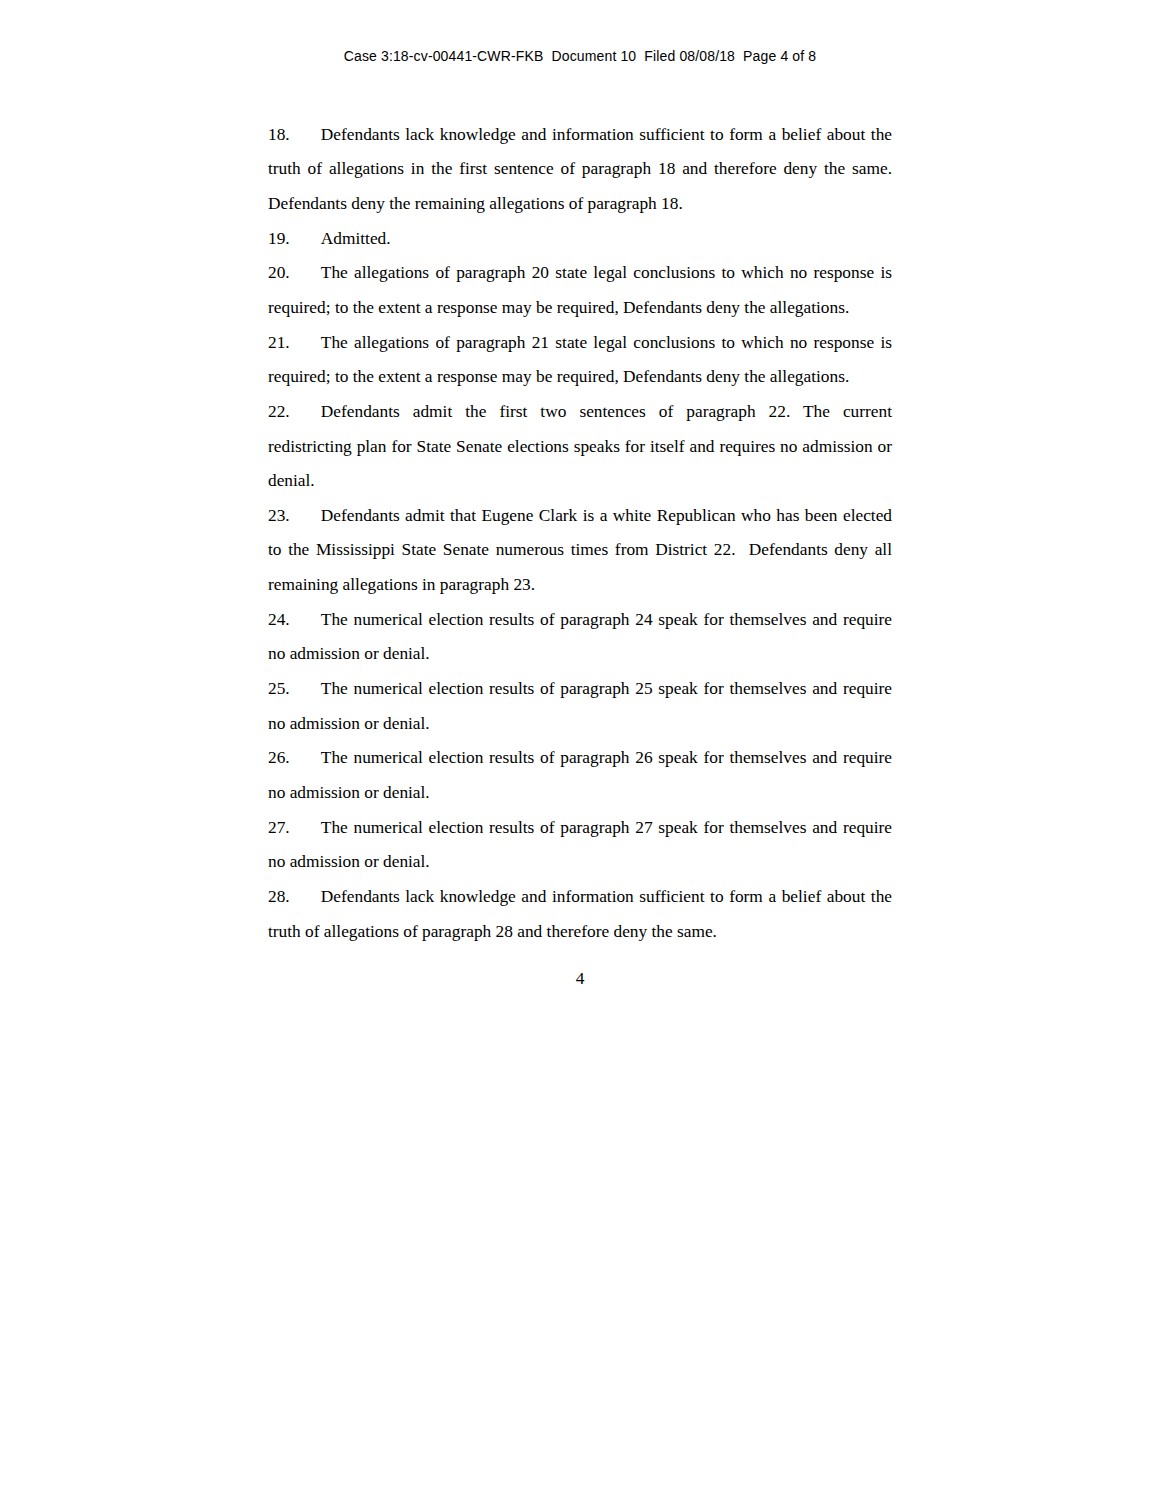Case 3:18-cv-00441-CWR-FKB Document 10 Filed 08/08/18 Page 4 of 8
18. Defendants lack knowledge and information sufficient to form a belief about the truth of allegations in the first sentence of paragraph 18 and therefore deny the same. Defendants deny the remaining allegations of paragraph 18.
19. Admitted.
20. The allegations of paragraph 20 state legal conclusions to which no response is required; to the extent a response may be required, Defendants deny the allegations.
21. The allegations of paragraph 21 state legal conclusions to which no response is required; to the extent a response may be required, Defendants deny the allegations.
22. Defendants admit the first two sentences of paragraph 22. The current redistricting plan for State Senate elections speaks for itself and requires no admission or denial.
23. Defendants admit that Eugene Clark is a white Republican who has been elected to the Mississippi State Senate numerous times from District 22. Defendants deny all remaining allegations in paragraph 23.
24. The numerical election results of paragraph 24 speak for themselves and require no admission or denial.
25. The numerical election results of paragraph 25 speak for themselves and require no admission or denial.
26. The numerical election results of paragraph 26 speak for themselves and require no admission or denial.
27. The numerical election results of paragraph 27 speak for themselves and require no admission or denial.
28. Defendants lack knowledge and information sufficient to form a belief about the truth of allegations of paragraph 28 and therefore deny the same.
4